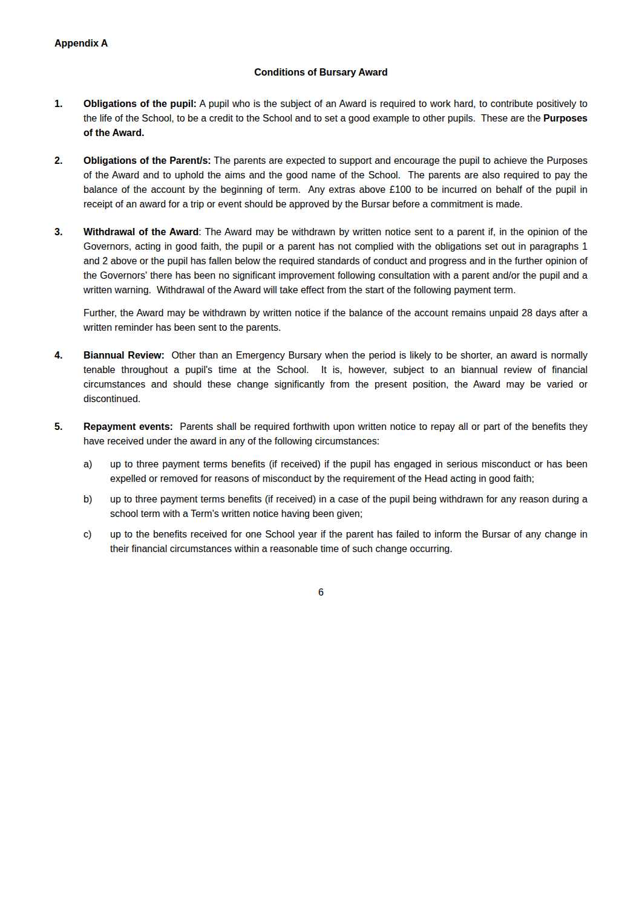Appendix A
Conditions of Bursary Award
Obligations of the pupil: A pupil who is the subject of an Award is required to work hard, to contribute positively to the life of the School, to be a credit to the School and to set a good example to other pupils. These are the Purposes of the Award.
Obligations of the Parent/s: The parents are expected to support and encourage the pupil to achieve the Purposes of the Award and to uphold the aims and the good name of the School. The parents are also required to pay the balance of the account by the beginning of term. Any extras above £100 to be incurred on behalf of the pupil in receipt of an award for a trip or event should be approved by the Bursar before a commitment is made.
Withdrawal of the Award: The Award may be withdrawn by written notice sent to a parent if, in the opinion of the Governors, acting in good faith, the pupil or a parent has not complied with the obligations set out in paragraphs 1 and 2 above or the pupil has fallen below the required standards of conduct and progress and in the further opinion of the Governors' there has been no significant improvement following consultation with a parent and/or the pupil and a written warning. Withdrawal of the Award will take effect from the start of the following payment term.
Further, the Award may be withdrawn by written notice if the balance of the account remains unpaid 28 days after a written reminder has been sent to the parents.
Biannual Review: Other than an Emergency Bursary when the period is likely to be shorter, an award is normally tenable throughout a pupil's time at the School. It is, however, subject to an biannual review of financial circumstances and should these change significantly from the present position, the Award may be varied or discontinued.
Repayment events: Parents shall be required forthwith upon written notice to repay all or part of the benefits they have received under the award in any of the following circumstances:
up to three payment terms benefits (if received) if the pupil has engaged in serious misconduct or has been expelled or removed for reasons of misconduct by the requirement of the Head acting in good faith;
up to three payment terms benefits (if received) in a case of the pupil being withdrawn for any reason during a school term with a Term's written notice having been given;
up to the benefits received for one School year if the parent has failed to inform the Bursar of any change in their financial circumstances within a reasonable time of such change occurring.
6